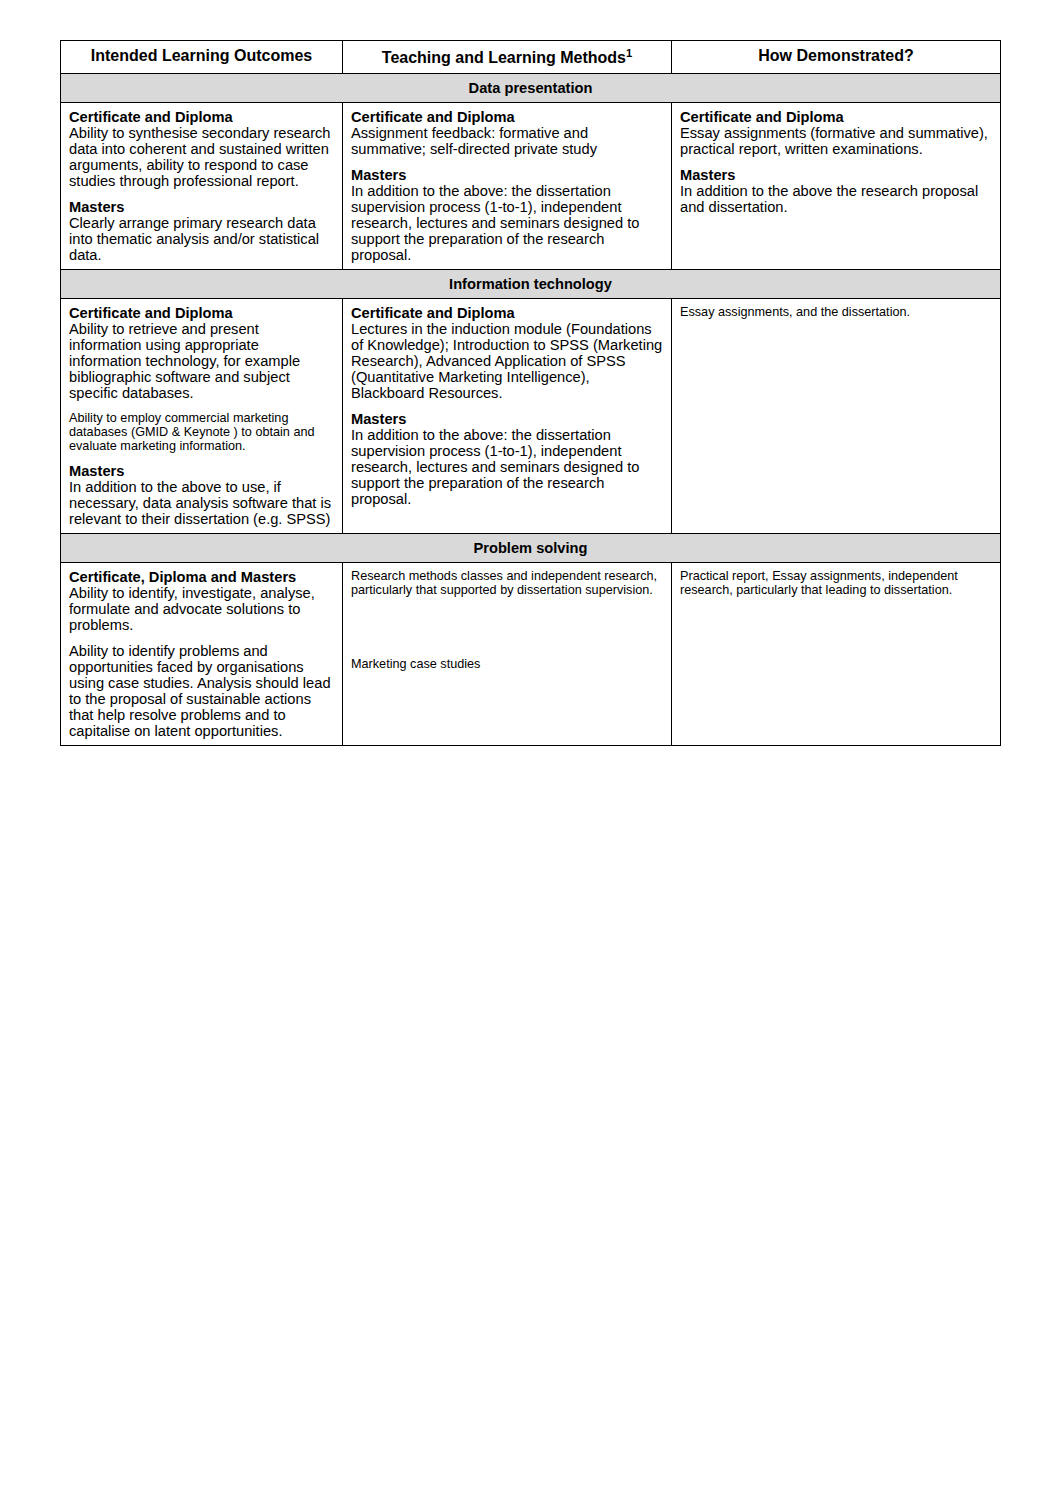| Intended Learning Outcomes | Teaching and Learning Methods 1 | How Demonstrated? |
| --- | --- | --- |
| Data presentation |
| Certificate and Diploma Ability to synthesise secondary research data into coherent and sustained written arguments, ability to respond to case studies through professional report. Masters Clearly arrange primary research data into thematic analysis and/or statistical data. | Certificate and Diploma Assignment feedback: formative and summative; self-directed private study Masters In addition to the above: the dissertation supervision process (1-to-1), independent research, lectures and seminars designed to support the preparation of the research proposal. | Certificate and Diploma Essay assignments (formative and summative), practical report, written examinations. Masters In addition to the above the research proposal and dissertation. |
| Information technology |
| Certificate and Diploma Ability to retrieve and present information using appropriate information technology, for example bibliographic software and subject specific databases. Ability to employ commercial marketing databases (GMID & Keynote ) to obtain and evaluate marketing information. Masters In addition to the above to use, if necessary, data analysis software that is relevant to their dissertation (e.g. SPSS) | Certificate and Diploma Lectures in the induction module (Foundations of Knowledge); Introduction to SPSS (Marketing Research), Advanced Application of SPSS (Quantitative Marketing Intelligence), Blackboard Resources. Masters In addition to the above: the dissertation supervision process (1-to-1), independent research, lectures and seminars designed to support the preparation of the research proposal. | Essay assignments, and the dissertation. |
| Problem solving |
| Certificate, Diploma and Masters Ability to identify, investigate, analyse, formulate and advocate solutions to problems. Ability to identify problems and opportunities faced by organisations using case studies. Analysis should lead to the proposal of sustainable actions that help resolve problems and to capitalise on latent opportunities. | Research methods classes and independent research, particularly that supported by dissertation supervision. Marketing case studies | Practical report, Essay assignments, independent research, particularly that leading to dissertation. |